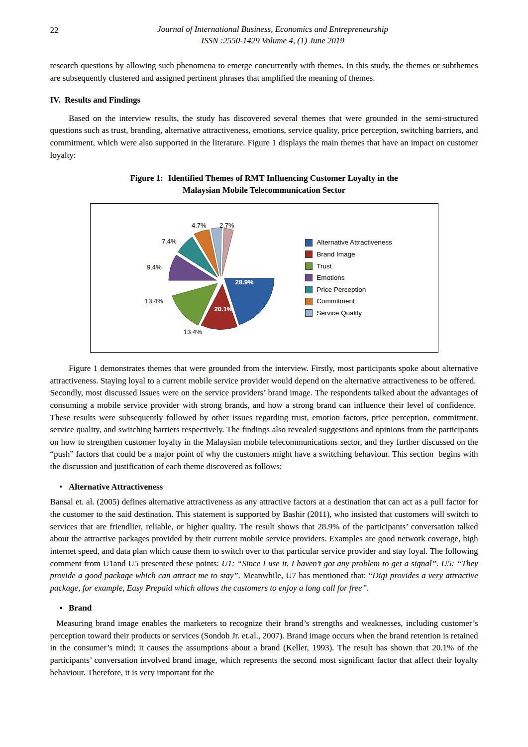22
Journal of International Business, Economics and Entrepreneurship
ISSN :2550-1429 Volume 4, (1) June 2019
research questions by allowing such phenomena to emerge concurrently with themes. In this study, the themes or subthemes are subsequently clustered and assigned pertinent phrases that amplified the meaning of themes.
IV. Results and Findings
Based on the interview results, the study has discovered several themes that were grounded in the semi-structured questions such as trust, branding, alternative attractiveness, emotions, service quality, price perception, switching barriers, and commitment, which were also supported in the literature. Figure 1 displays the main themes that have an impact on customer loyalty:
Figure 1: Identified Themes of RMT Influencing Customer Loyalty in the
Malaysian Mobile Telecommunication Sector
28.9% 20.1% 13.4% 13.4% 9.4% 7.4% 4.7% 2.7%
Alternative Attractiveness
Brand Image
Trust
Emotions
Price Perception
Commitment
Service Quality
Figure 1 demonstrates themes that were grounded from the interview. Firstly, most participants spoke about alternative attractiveness. Staying loyal to a current mobile service provider would depend on the alternative attractiveness to be offered. Secondly, most discussed issues were on the service providers’ brand image. The respondents talked about the advantages of consuming a mobile service provider with strong brands, and how a strong brand can influence their level of confidence. These results were subsequently followed by other issues regarding trust, emotion factors, price perception, commitment, service quality, and switching barriers respectively. The findings also revealed suggestions and opinions from the participants on how to strengthen customer loyalty in the Malaysian mobile telecommunications sector, and they further discussed on the “push” factors that could be a major point of why the customers might have a switching behaviour. This section begins with the discussion and justification of each theme discovered as follows:
•Alternative Attractiveness
Bansal et. al. (2005) defines alternative attractiveness as any attractive factors at a destination that can act as a pull factor for the customer to the said destination. This statement is supported by Bashir (2011), who insisted that customers will switch to services that are friendlier, reliable, or higher quality. The result shows that 28.9% of the participants’ conversation talked about the attractive packages provided by their current mobile service providers. Examples are good network coverage, high internet speed, and data plan which cause them to switch over to that particular service provider and stay loyal. The following comment from U1and U5 presented these points: U1: “Since I use it, I haven’t got any problem to get a signal”. U5: “They provide a good package which can attract me to stay”. Meanwhile, U7 has mentioned that: “Digi provides a very attractive package, for example, Easy Prepaid which allows the customers to enjoy a long call for free”.
▪Brand
Measuring brand image enables the marketers to recognize their brand’s strengths and weaknesses, including customer’s perception toward their products or services (Sondoh Jr. et.al., 2007). Brand image occurs when the brand retention is retained in the consumer’s mind; it causes the assumptions about a brand (Keller, 1993). The result has shown that 20.1% of the participants’ conversation involved brand image, which represents the second most significant factor that affect their loyalty behaviour. Therefore, it is very important for the